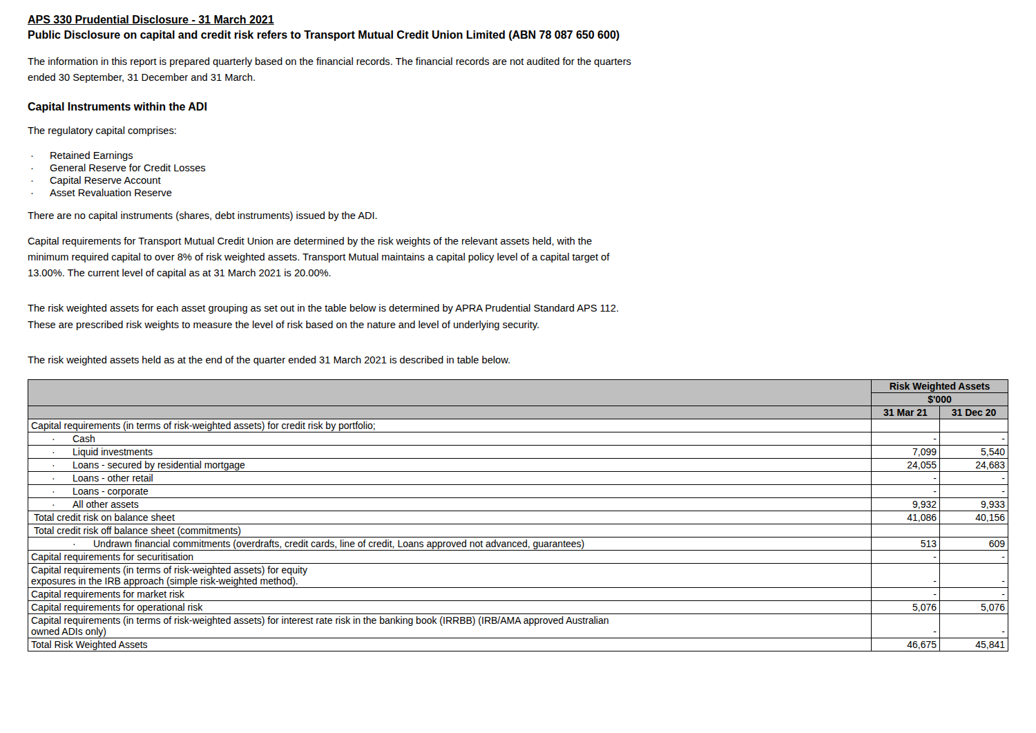APS 330 Prudential Disclosure - 31 March 2021
Public Disclosure on capital and credit risk refers to Transport Mutual Credit Union Limited (ABN 78 087 650 600)
The information in this report is prepared quarterly based on the financial records. The financial records are not audited for the quarters
ended 30 September, 31 December and 31 March.
Capital Instruments within the ADI
The regulatory capital comprises:
Retained Earnings
General Reserve for Credit Losses
Capital Reserve Account
Asset Revaluation Reserve
There are no capital instruments (shares, debt instruments) issued by the ADI.
Capital requirements for Transport Mutual Credit Union are determined by the risk weights of the relevant assets held, with the
minimum required capital to over 8% of risk weighted assets. Transport Mutual maintains a capital policy level of a capital target of
13.00%. The current level of capital as at 31 March 2021 is 20.00%.
The risk weighted assets for each asset grouping as set out in the table below is determined by APRA Prudential Standard APS 112.
These are prescribed risk weights to measure the level of risk based on the nature and level of underlying security.
The risk weighted assets held as at the end of the quarter ended 31 March 2021 is described in table below.
| | Risk Weighted Assets |
| --- | --- |
| $'000 |
| | 31 Mar 21 | 31 Dec 20 |
| Capital requirements (in terms of risk-weighted assets) for credit risk by portfolio; | | |
| Cash | - | - |
| Liquid investments | 7,099 | 5,540 |
| Loans - secured by residential mortgage | 24,055 | 24,683 |
| Loans - other retail | - | - |
| Loans - corporate | - | - |
| All other assets | 9,932 | 9,933 |
| Total credit risk on balance sheet | 41,086 | 40,156 |
| Total credit risk off balance sheet (commitments) | | |
| Undrawn financial commitments (overdrafts, credit cards, line of credit, Loans approved not advanced, guarantees) | 513 | 609 |
| Capital requirements for securitisation | - | - |
| Capital requirements (in terms of risk-weighted assets) for equity exposures in the IRB approach (simple risk-weighted method). | - | - |
| Capital requirements for market risk | - | - |
| Capital requirements for operational risk | 5,076 | 5,076 |
| Capital requirements (in terms of risk-weighted assets) for interest rate risk in the banking book (IRRBB) (IRB/AMA approved Australian owned ADIs only) | - | - |
| Total Risk Weighted Assets | 46,675 | 45,841 |